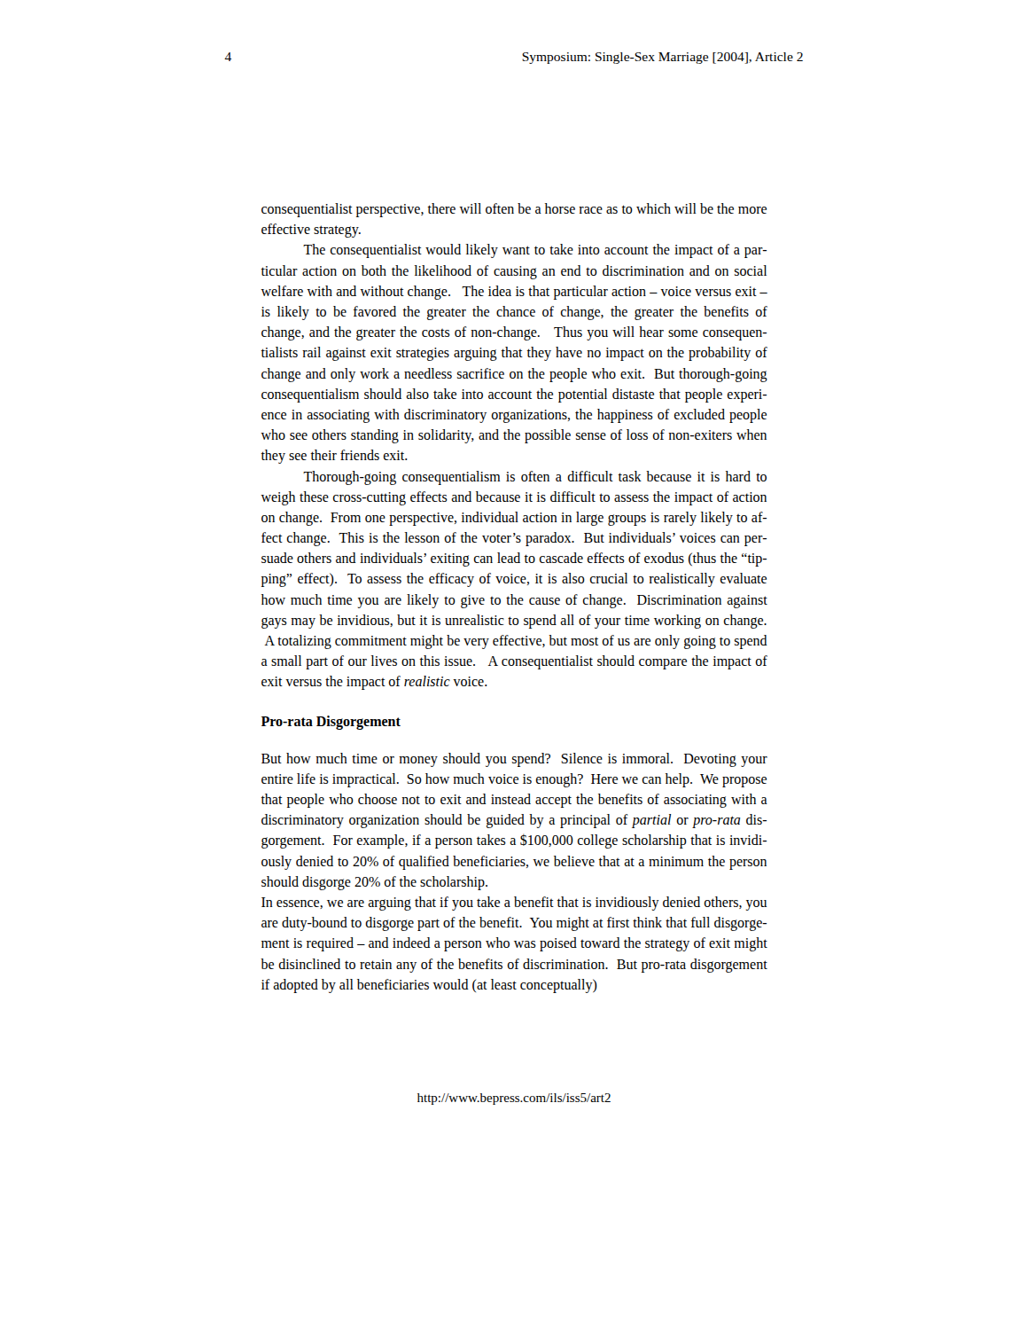4 Symposium: Single-Sex Marriage [2004], Article 2
consequentialist perspective, there will often be a horse race as to which will be the more effective strategy.
The consequentialist would likely want to take into account the impact of a particular action on both the likelihood of causing an end to discrimination and on social welfare with and without change. The idea is that particular action – voice versus exit – is likely to be favored the greater the chance of change, the greater the benefits of change, and the greater the costs of non-change. Thus you will hear some consequentialists rail against exit strategies arguing that they have no impact on the probability of change and only work a needless sacrifice on the people who exit. But thorough-going consequentialism should also take into account the potential distaste that people experience in associating with discriminatory organizations, the happiness of excluded people who see others standing in solidarity, and the possible sense of loss of non-exiters when they see their friends exit.
Thorough-going consequentialism is often a difficult task because it is hard to weigh these cross-cutting effects and because it is difficult to assess the impact of action on change. From one perspective, individual action in large groups is rarely likely to affect change. This is the lesson of the voter’s paradox. But individuals’ voices can persuade others and individuals’ exiting can lead to cascade effects of exodus (thus the “tipping” effect). To assess the efficacy of voice, it is also crucial to realistically evaluate how much time you are likely to give to the cause of change. Discrimination against gays may be invidious, but it is unrealistic to spend all of your time working on change. A totalizing commitment might be very effective, but most of us are only going to spend a small part of our lives on this issue. A consequentialist should compare the impact of exit versus the impact of realistic voice.
Pro-rata Disgorgement
But how much time or money should you spend? Silence is immoral. Devoting your entire life is impractical. So how much voice is enough? Here we can help. We propose that people who choose not to exit and instead accept the benefits of associating with a discriminatory organization should be guided by a principal of partial or pro-rata disgorgement. For example, if a person takes a $100,000 college scholarship that is invidiously denied to 20% of qualified beneficiaries, we believe that at a minimum the person should disgorge 20% of the scholarship.
In essence, we are arguing that if you take a benefit that is invidiously denied others, you are duty-bound to disgorge part of the benefit. You might at first think that full disgorgement is required – and indeed a person who was poised toward the strategy of exit might be disinclined to retain any of the benefits of discrimination. But pro-rata disgorgement if adopted by all beneficiaries would (at least conceptually)
http://www.bepress.com/ils/iss5/art2